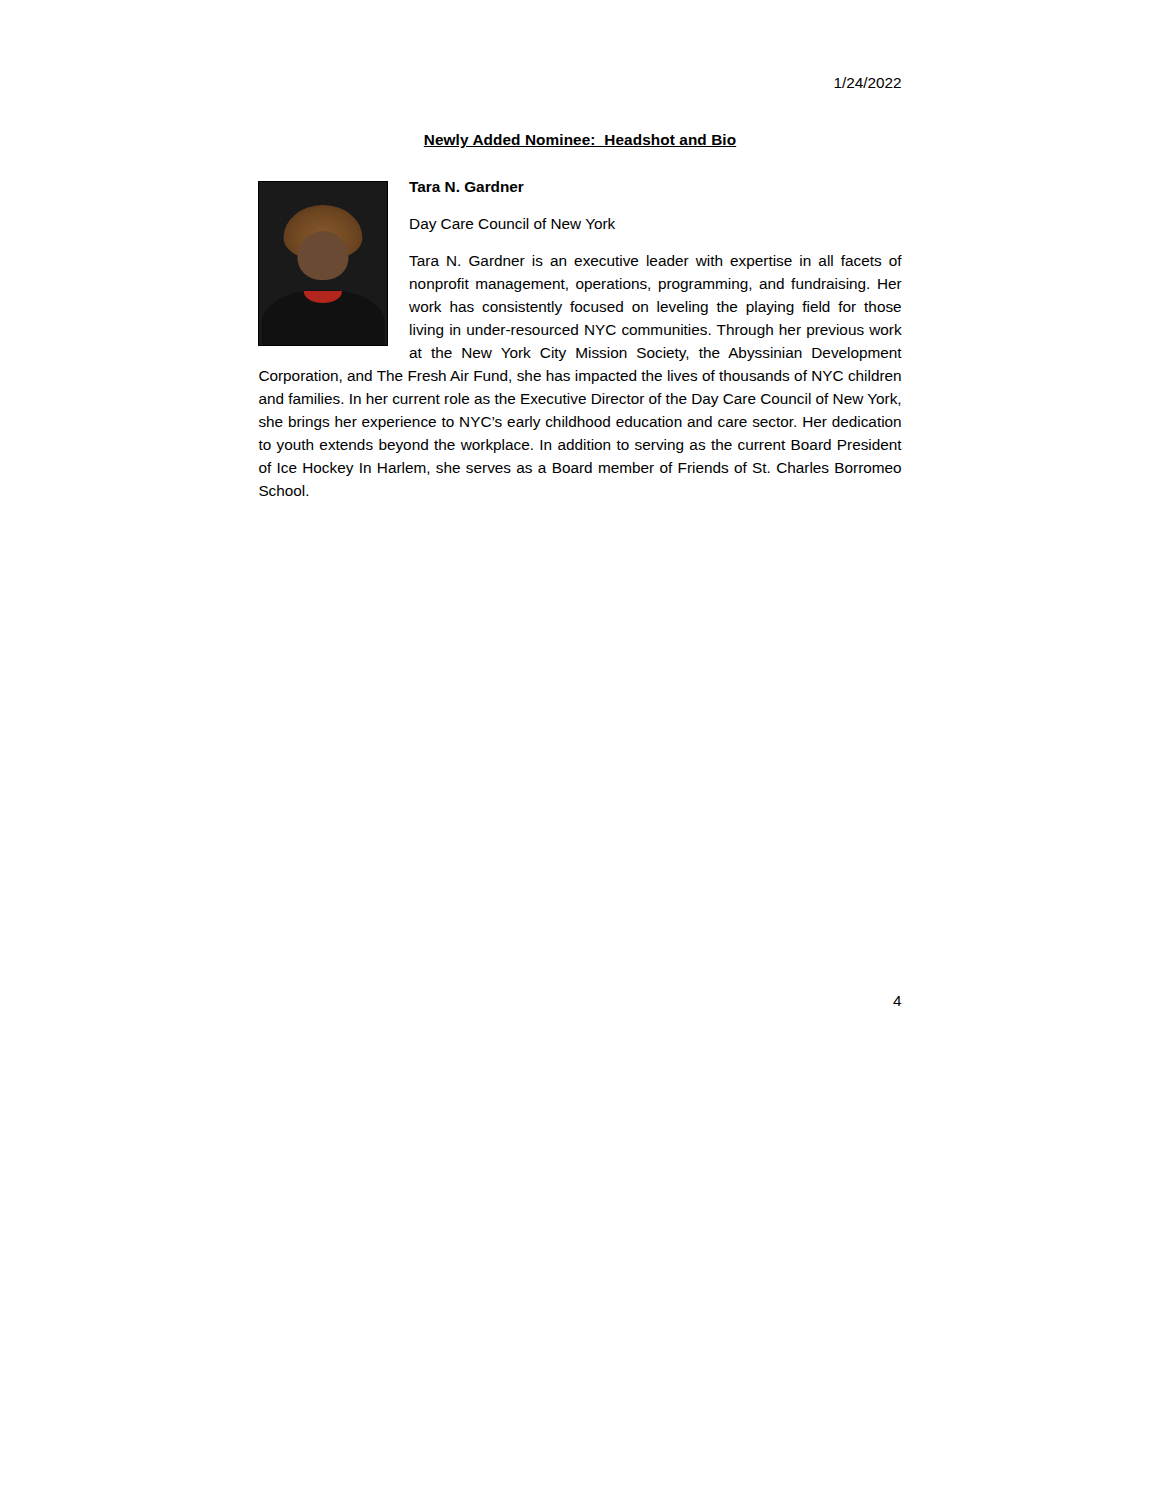1/24/2022
Newly Added Nominee: Headshot and Bio
Tara N. Gardner
Day Care Council of New York
Tara N. Gardner is an executive leader with expertise in all facets of nonprofit management, operations, programming, and fundraising. Her work has consistently focused on leveling the playing field for those living in under-resourced NYC communities. Through her previous work at the New York City Mission Society, the Abyssinian Development Corporation, and The Fresh Air Fund, she has impacted the lives of thousands of NYC children and families. In her current role as the Executive Director of the Day Care Council of New York, she brings her experience to NYC’s early childhood education and care sector. Her dedication to youth extends beyond the workplace. In addition to serving as the current Board President of Ice Hockey In Harlem, she serves as a Board member of Friends of St. Charles Borromeo School.
4